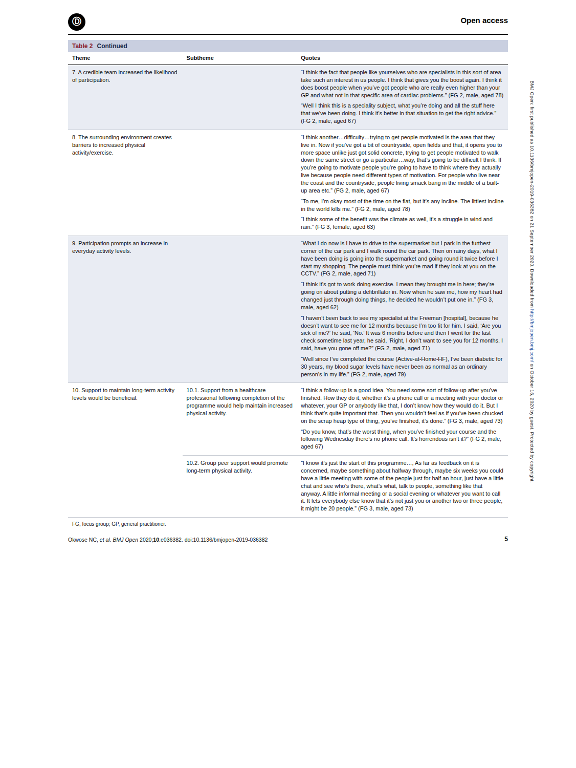BMJ Open: first published as 10.1136/bmjopen-2019-036382 on 21 September 2020. Downloaded from http://bmjopen.bmj.com/ on October 16, 2020 by guest. Protected by copyright.
Ⓓ
Open access
Table 2 Continued
| Theme | Subtheme | Quotes |
| --- | --- | --- |
| 7. A credible team increased the likelihood of participation. | | “I think the fact that people like yourselves who are specialists in this sort of area take such an interest in us people. I think that gives you the boost again. I think it does boost people when you’ve got people who are really even higher than your GP and what not in that specific area of cardiac problems.” (FG 2, male, aged 78) “Well I think this is a speciality subject, what you’re doing and all the stuff here that we’ve been doing. I think it’s better in that situation to get the right advice.” (FG 2, male, aged 67) |
| 8. The surrounding environment creates barriers to increased physical activity/exercise. | | “I think another…difficulty…trying to get people motivated is the area that they live in. Now if you’ve got a bit of countryside, open fields and that, it opens you to more space unlike just got solid concrete, trying to get people motivated to walk down the same street or go a particular…way, that’s going to be difficult I think. If you’re going to motivate people you’re going to have to think where they actually live because people need different types of motivation. For people who live near the coast and the countryside, people living smack bang in the middle of a built-up area etc.” (FG 2, male, aged 67) “To me, I’m okay most of the time on the flat, but it’s any incline. The littlest incline in the world kills me.” (FG 2, male, aged 78) “I think some of the benefit was the climate as well, it’s a struggle in wind and rain.” (FG 3, female, aged 63) |
| 9. Participation prompts an increase in everyday activity levels. | | “What I do now is I have to drive to the supermarket but I park in the furthest corner of the car park and I walk round the car park. Then on rainy days, what I have been doing is going into the supermarket and going round it twice before I start my shopping. The people must think you’re mad if they look at you on the CCTV.” (FG 2, male, aged 71) “I think it’s got to work doing exercise. I mean they brought me in here; they’re going on about putting a defibrillator in. Now when he saw me, how my heart had changed just through doing things, he decided he wouldn’t put one in.” (FG 3, male, aged 62) “I haven’t been back to see my specialist at the Freeman [hospital], because he doesn’t want to see me for 12 months because I’m too fit for him. I said, ‘Are you sick of me?’ he said, ‘No.’ It was 6 months before and then I went for the last check sometime last year, he said, ‘Right, I don’t want to see you for 12 months. I said, have you gone off me?” (FG 2, male, aged 71) “Well since I’ve completed the course (Active-at-Home-HF), I’ve been diabetic for 30 years, my blood sugar levels have never been as normal as an ordinary person’s in my life.” (FG 2, male, aged 79) |
| 10. Support to maintain long-term activity levels would be beneficial. | 10.1. Support from a healthcare professional following completion of the programme would help maintain increased physical activity. | “I think a follow-up is a good idea. You need some sort of follow-up after you’ve finished. How they do it, whether it’s a phone call or a meeting with your doctor or whatever, your GP or anybody like that, I don’t know how they would do it. But I think that’s quite important that. Then you wouldn’t feel as if you’ve been chucked on the scrap heap type of thing, you’ve finished, it’s done.” (FG 3, male, aged 73) “Do you know, that’s the worst thing, when you’ve finished your course and the following Wednesday there’s no phone call. It’s horrendous isn’t it?” (FG 2, male, aged 67) |
| 10.2. Group peer support would promote long-term physical activity. | “I know it’s just the start of this programme…, As far as feedback on it is concerned, maybe something about halfway through, maybe six weeks you could have a little meeting with some of the people just for half an hour, just have a little chat and see who’s there, what’s what, talk to people, something like that anyway. A little informal meeting or a social evening or whatever you want to call it. It lets everybody else know that it’s not just you or another two or three people, it might be 20 people.” (FG 3, male, aged 73) |
| FG, focus group; GP, general practitioner. |
Okwose NC, et al. BMJ Open 2020;10:e036382. doi:10.1136/bmjopen-2019-036382
5